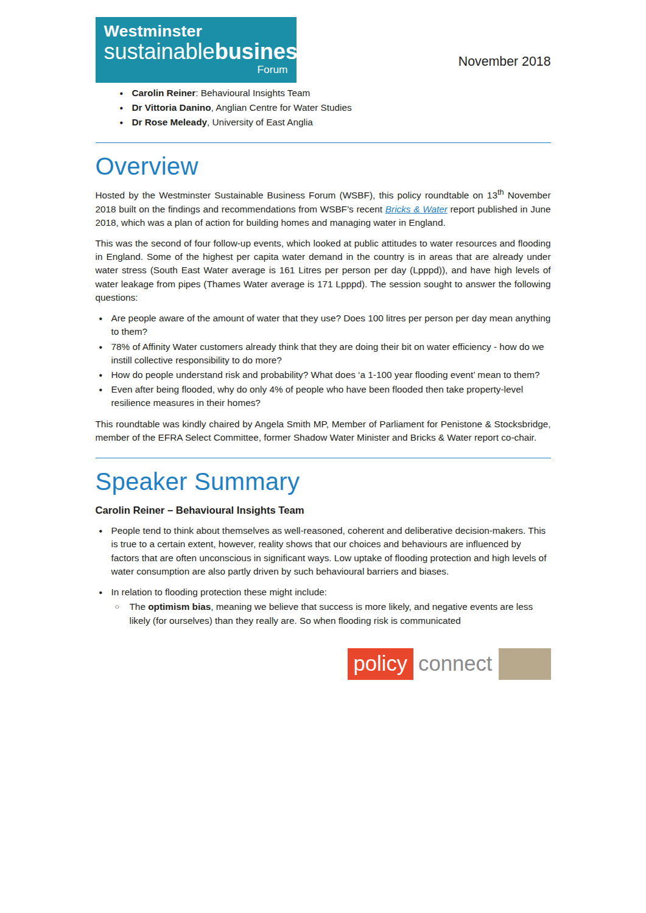Westminster sustainablebusiness Forum
November 2018
Carolin Reiner: Behavioural Insights Team
Dr Vittoria Danino, Anglian Centre for Water Studies
Dr Rose Meleady, University of East Anglia
Overview
Hosted by the Westminster Sustainable Business Forum (WSBF), this policy roundtable on 13th November 2018 built on the findings and recommendations from WSBF’s recent Bricks & Water report published in June 2018, which was a plan of action for building homes and managing water in England.
This was the second of four follow-up events, which looked at public attitudes to water resources and flooding in England. Some of the highest per capita water demand in the country is in areas that are already under water stress (South East Water average is 161 Litres per person per day (Lpppd)), and have high levels of water leakage from pipes (Thames Water average is 171 Lpppd). The session sought to answer the following questions:
Are people aware of the amount of water that they use? Does 100 litres per person per day mean anything to them?
78% of Affinity Water customers already think that they are doing their bit on water efficiency - how do we instill collective responsibility to do more?
How do people understand risk and probability? What does ‘a 1-100 year flooding event’ mean to them?
Even after being flooded, why do only 4% of people who have been flooded then take property-level resilience measures in their homes?
This roundtable was kindly chaired by Angela Smith MP, Member of Parliament for Penistone & Stocksbridge, member of the EFRA Select Committee, former Shadow Water Minister and Bricks & Water report co-chair.
Speaker Summary
Carolin Reiner – Behavioural Insights Team
People tend to think about themselves as well-reasoned, coherent and deliberative decision-makers. This is true to a certain extent, however, reality shows that our choices and behaviours are influenced by factors that are often unconscious in significant ways. Low uptake of flooding protection and high levels of water consumption are also partly driven by such behavioural barriers and biases.
In relation to flooding protection these might include:
The optimism bias, meaning we believe that success is more likely, and negative events are less likely (for ourselves) than they really are. So when flooding risk is communicated
policy
connect